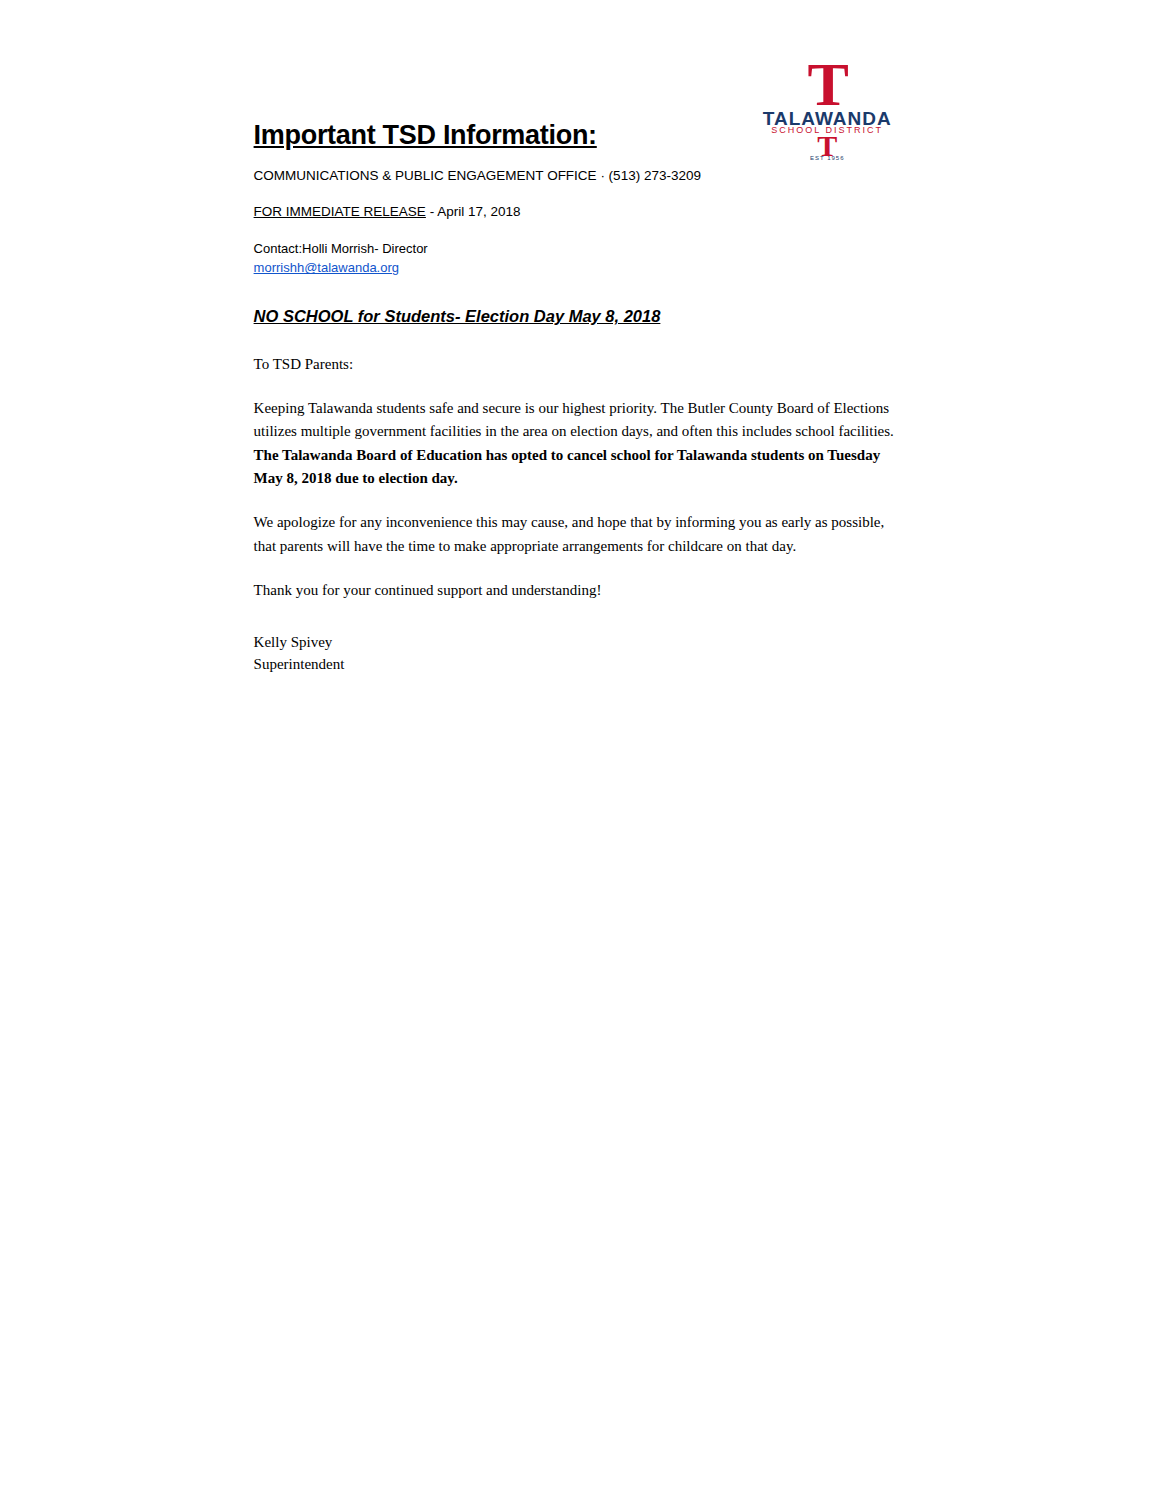T TALAWANDA SCHOOL DISTRICT T EST 1956
Important TSD Information:
COMMUNICATIONS & PUBLIC ENGAGEMENT OFFICE · (513) 273-3209
FOR IMMEDIATE RELEASE - April 17, 2018
Contact:Holli Morrish- Director
morrishh@talawanda.org
NO SCHOOL for Students- Election Day May 8, 2018
To TSD Parents:
Keeping Talawanda students safe and secure is our highest priority. The Butler County Board of Elections utilizes multiple government facilities in the area on election days, and often this includes school facilities. The Talawanda Board of Education has opted to cancel school for Talawanda students on Tuesday May 8, 2018 due to election day.
We apologize for any inconvenience this may cause, and hope that by informing you as early as possible, that parents will have the time to make appropriate arrangements for childcare on that day.
Thank you for your continued support and understanding!
Kelly Spivey
Superintendent